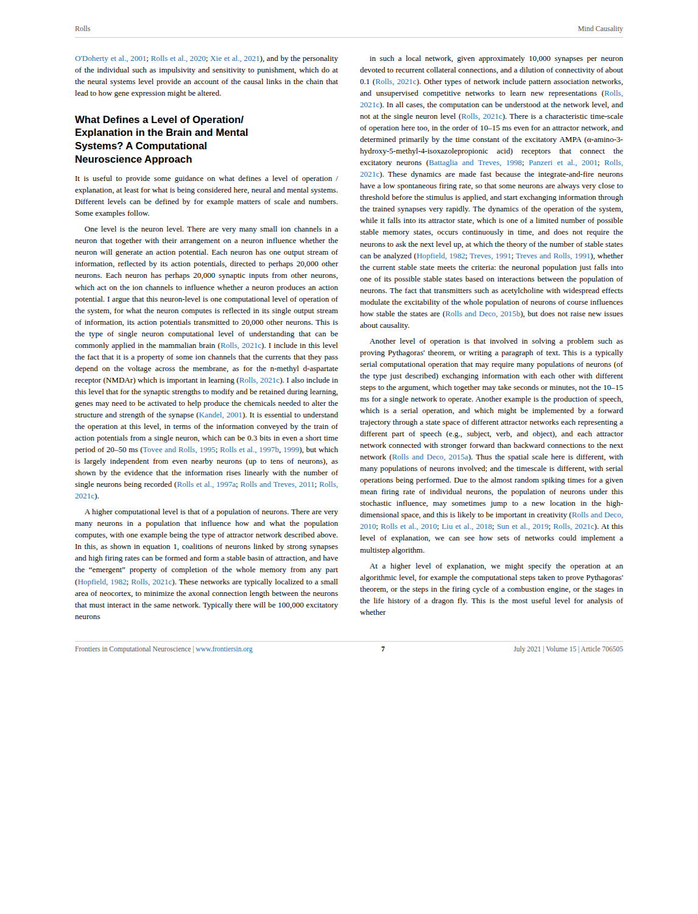Rolls Mind Causality
O'Doherty et al., 2001; Rolls et al., 2020; Xie et al., 2021), and by the personality of the individual such as impulsivity and sensitivity to punishment, which do at the neural systems level provide an account of the causal links in the chain that lead to how gene expression might be altered.
What Defines a Level of Operation/
Explanation in the Brain and Mental
Systems? A Computational
Neuroscience Approach
It is useful to provide some guidance on what defines a level of operation / explanation, at least for what is being considered here, neural and mental systems. Different levels can be defined by for example matters of scale and numbers. Some examples follow.
One level is the neuron level. There are very many small ion channels in a neuron that together with their arrangement on a neuron influence whether the neuron will generate an action potential. Each neuron has one output stream of information, reflected by its action potentials, directed to perhaps 20,000 other neurons. Each neuron has perhaps 20,000 synaptic inputs from other neurons, which act on the ion channels to influence whether a neuron produces an action potential. I argue that this neuron-level is one computational level of operation of the system, for what the neuron computes is reflected in its single output stream of information, its action potentials transmitted to 20,000 other neurons. This is the type of single neuron computational level of understanding that can be commonly applied in the mammalian brain (Rolls, 2021c). I include in this level the fact that it is a property of some ion channels that the currents that they pass depend on the voltage across the membrane, as for the n-methyl d-aspartate receptor (NMDAr) which is important in learning (Rolls, 2021c). I also include in this level that for the synaptic strengths to modify and be retained during learning, genes may need to be activated to help produce the chemicals needed to alter the structure and strength of the synapse (Kandel, 2001). It is essential to understand the operation at this level, in terms of the information conveyed by the train of action potentials from a single neuron, which can be 0.3 bits in even a short time period of 20–50 ms (Tovee and Rolls, 1995; Rolls et al., 1997b, 1999), but which is largely independent from even nearby neurons (up to tens of neurons), as shown by the evidence that the information rises linearly with the number of single neurons being recorded (Rolls et al., 1997a; Rolls and Treves, 2011; Rolls, 2021c).
A higher computational level is that of a population of neurons. There are very many neurons in a population that influence how and what the population computes, with one example being the type of attractor network described above. In this, as shown in equation 1, coalitions of neurons linked by strong synapses and high firing rates can be formed and form a stable basin of attraction, and have the “emergent” property of completion of the whole memory from any part (Hopfield, 1982; Rolls, 2021c). These networks are typically localized to a small area of neocortex, to minimize the axonal connection length between the neurons that must interact in the same network. Typically there will be 100,000 excitatory neurons
in such a local network, given approximately 10,000 synapses per neuron devoted to recurrent collateral connections, and a dilution of connectivity of about 0.1 (Rolls, 2021c). Other types of network include pattern association networks, and unsupervised competitive networks to learn new representations (Rolls, 2021c). In all cases, the computation can be understood at the network level, and not at the single neuron level (Rolls, 2021c). There is a characteristic time-scale of operation here too, in the order of 10–15 ms even for an attractor network, and determined primarily by the time constant of the excitatory AMPA (α-amino-3-hydroxy-5-methyl-4-isoxazolepropionic acid) receptors that connect the excitatory neurons (Battaglia and Treves, 1998; Panzeri et al., 2001; Rolls, 2021c). These dynamics are made fast because the integrate-and-fire neurons have a low spontaneous firing rate, so that some neurons are always very close to threshold before the stimulus is applied, and start exchanging information through the trained synapses very rapidly. The dynamics of the operation of the system, while it falls into its attractor state, which is one of a limited number of possible stable memory states, occurs continuously in time, and does not require the neurons to ask the next level up, at which the theory of the number of stable states can be analyzed (Hopfield, 1982; Treves, 1991; Treves and Rolls, 1991), whether the current stable state meets the criteria: the neuronal population just falls into one of its possible stable states based on interactions between the population of neurons. The fact that transmitters such as acetylcholine with widespread effects modulate the excitability of the whole population of neurons of course influences how stable the states are (Rolls and Deco, 2015b), but does not raise new issues about causality.
Another level of operation is that involved in solving a problem such as proving Pythagoras' theorem, or writing a paragraph of text. This is a typically serial computational operation that may require many populations of neurons (of the type just described) exchanging information with each other with different steps to the argument, which together may take seconds or minutes, not the 10–15 ms for a single network to operate. Another example is the production of speech, which is a serial operation, and which might be implemented by a forward trajectory through a state space of different attractor networks each representing a different part of speech (e.g., subject, verb, and object), and each attractor network connected with stronger forward than backward connections to the next network (Rolls and Deco, 2015a). Thus the spatial scale here is different, with many populations of neurons involved; and the timescale is different, with serial operations being performed. Due to the almost random spiking times for a given mean firing rate of individual neurons, the population of neurons under this stochastic influence, may sometimes jump to a new location in the high-dimensional space, and this is likely to be important in creativity (Rolls and Deco, 2010; Rolls et al., 2010; Liu et al., 2018; Sun et al., 2019; Rolls, 2021c). At this level of explanation, we can see how sets of networks could implement a multistep algorithm.
At a higher level of explanation, we might specify the operation at an algorithmic level, for example the computational steps taken to prove Pythagoras' theorem, or the steps in the firing cycle of a combustion engine, or the stages in the life history of a dragon fly. This is the most useful level for analysis of whether
Frontiers in Computational Neuroscience | www.frontiersin.org 7 July 2021 | Volume 15 | Article 706505